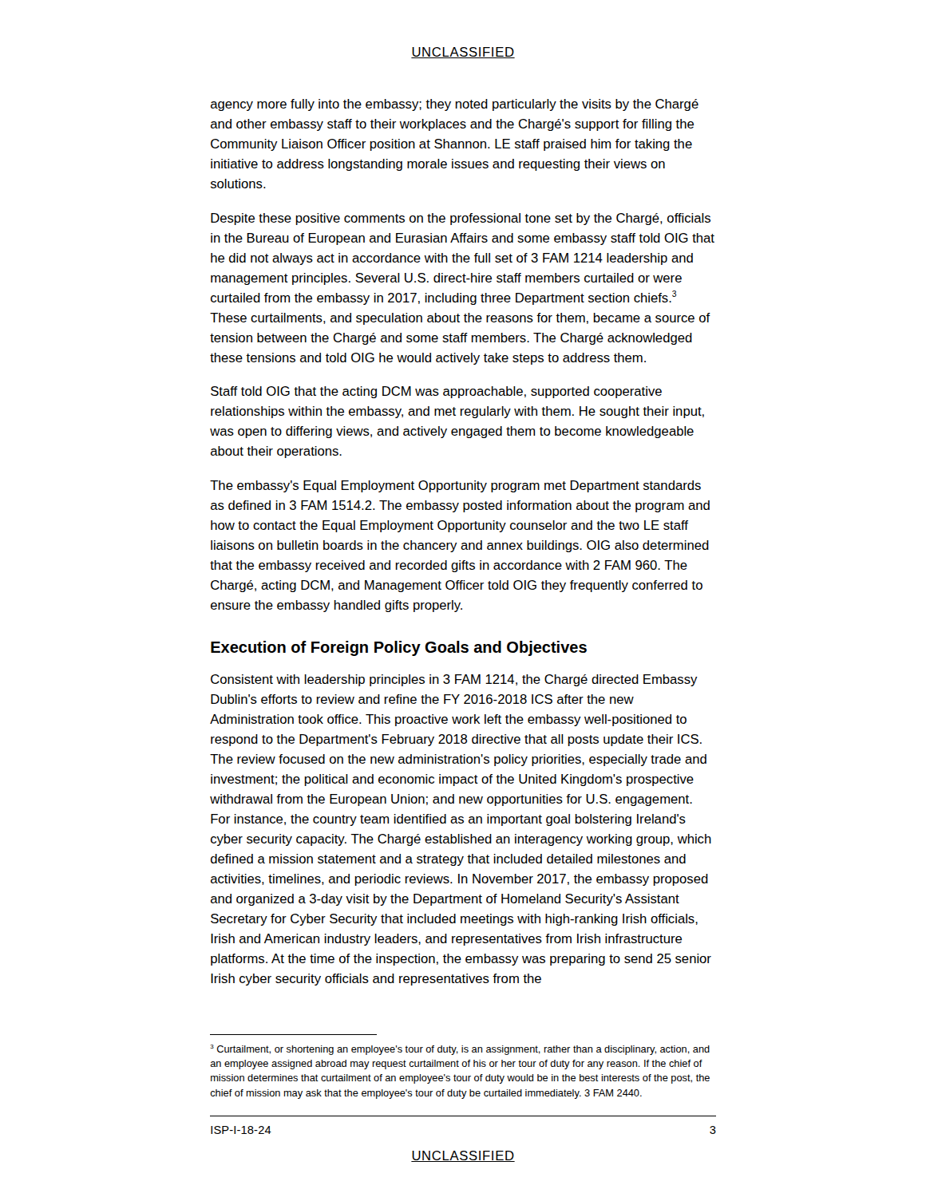UNCLASSIFIED
agency more fully into the embassy; they noted particularly the visits by the Chargé and other embassy staff to their workplaces and the Chargé's support for filling the Community Liaison Officer position at Shannon. LE staff praised him for taking the initiative to address longstanding morale issues and requesting their views on solutions.
Despite these positive comments on the professional tone set by the Chargé, officials in the Bureau of European and Eurasian Affairs and some embassy staff told OIG that he did not always act in accordance with the full set of 3 FAM 1214 leadership and management principles. Several U.S. direct-hire staff members curtailed or were curtailed from the embassy in 2017, including three Department section chiefs.3 These curtailments, and speculation about the reasons for them, became a source of tension between the Chargé and some staff members. The Chargé acknowledged these tensions and told OIG he would actively take steps to address them.
Staff told OIG that the acting DCM was approachable, supported cooperative relationships within the embassy, and met regularly with them. He sought their input, was open to differing views, and actively engaged them to become knowledgeable about their operations.
The embassy's Equal Employment Opportunity program met Department standards as defined in 3 FAM 1514.2. The embassy posted information about the program and how to contact the Equal Employment Opportunity counselor and the two LE staff liaisons on bulletin boards in the chancery and annex buildings. OIG also determined that the embassy received and recorded gifts in accordance with 2 FAM 960. The Chargé, acting DCM, and Management Officer told OIG they frequently conferred to ensure the embassy handled gifts properly.
Execution of Foreign Policy Goals and Objectives
Consistent with leadership principles in 3 FAM 1214, the Chargé directed Embassy Dublin's efforts to review and refine the FY 2016-2018 ICS after the new Administration took office. This proactive work left the embassy well-positioned to respond to the Department's February 2018 directive that all posts update their ICS. The review focused on the new administration's policy priorities, especially trade and investment; the political and economic impact of the United Kingdom's prospective withdrawal from the European Union; and new opportunities for U.S. engagement. For instance, the country team identified as an important goal bolstering Ireland's cyber security capacity. The Chargé established an interagency working group, which defined a mission statement and a strategy that included detailed milestones and activities, timelines, and periodic reviews. In November 2017, the embassy proposed and organized a 3-day visit by the Department of Homeland Security's Assistant Secretary for Cyber Security that included meetings with high-ranking Irish officials, Irish and American industry leaders, and representatives from Irish infrastructure platforms. At the time of the inspection, the embassy was preparing to send 25 senior Irish cyber security officials and representatives from the
3 Curtailment, or shortening an employee's tour of duty, is an assignment, rather than a disciplinary, action, and an employee assigned abroad may request curtailment of his or her tour of duty for any reason. If the chief of mission determines that curtailment of an employee's tour of duty would be in the best interests of the post, the chief of mission may ask that the employee's tour of duty be curtailed immediately. 3 FAM 2440.
ISP-I-18-24 3
UNCLASSIFIED